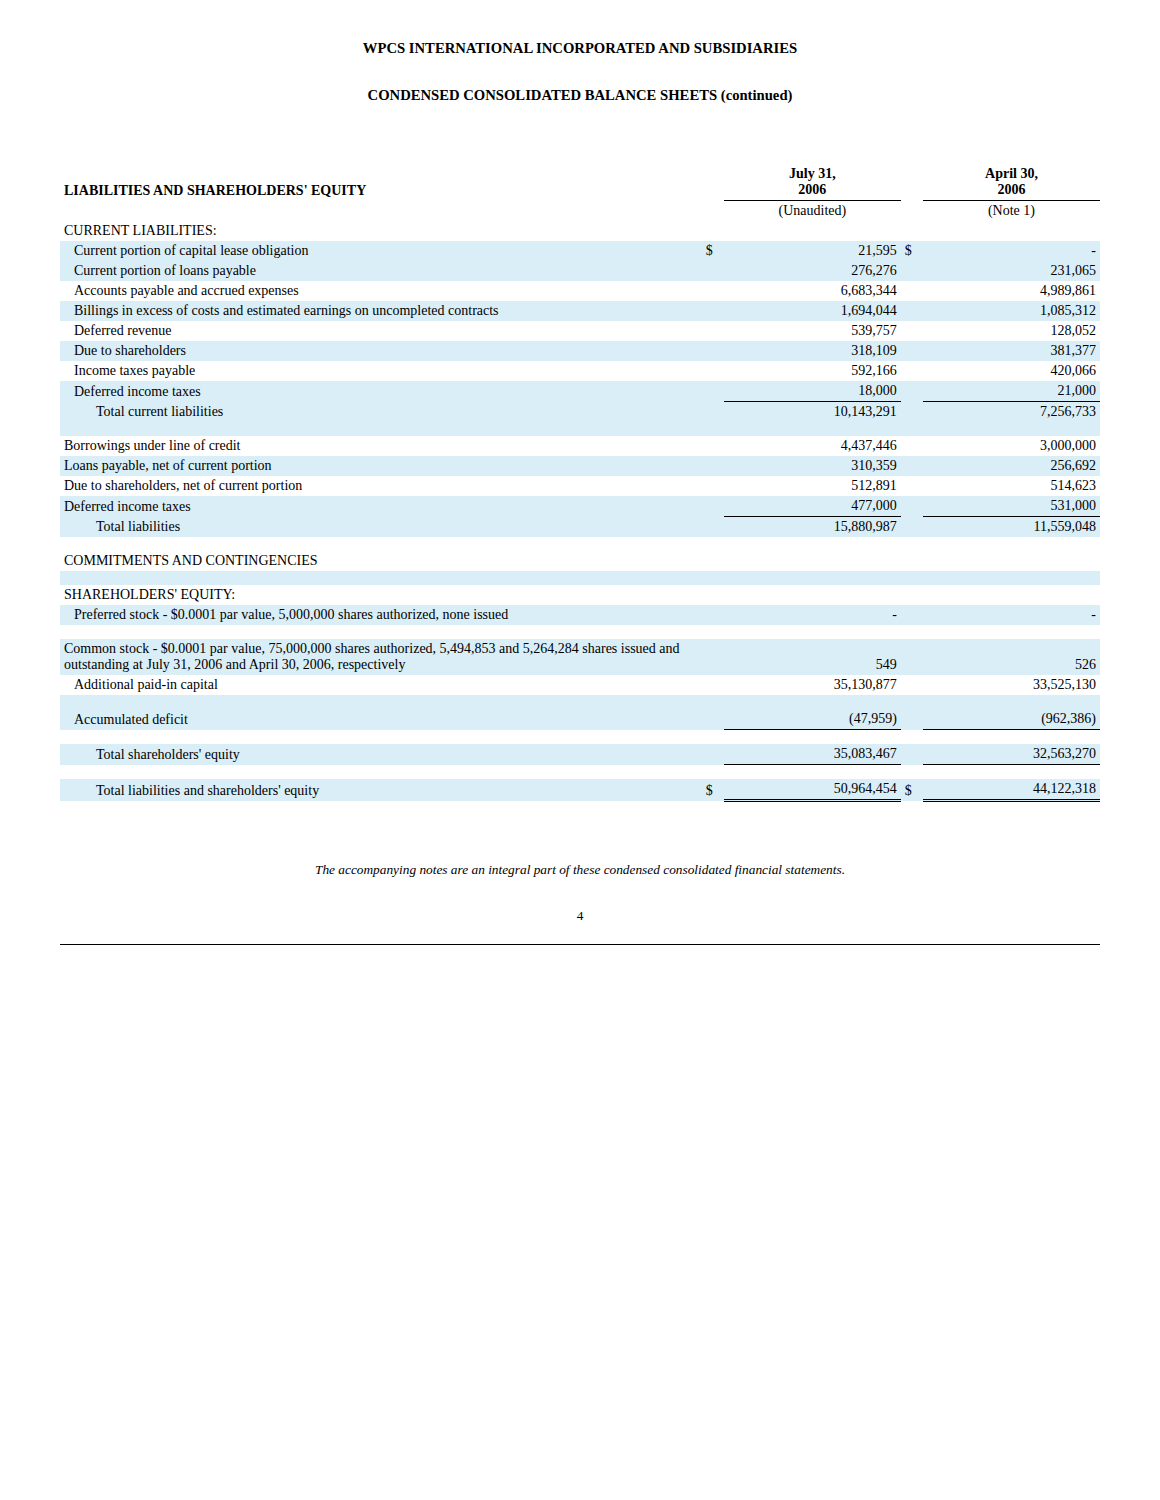WPCS INTERNATIONAL INCORPORATED AND SUBSIDIARIES
CONDENSED CONSOLIDATED BALANCE SHEETS (continued)
| LIABILITIES AND SHAREHOLDERS' EQUITY | | July 31, 2006 | | April 30, 2006 |
| | | (Unaudited) | | (Note 1) |
| CURRENT LIABILITIES: | | | | |
| Current portion of capital lease obligation | $ | 21,595 | $ | - |
| Current portion of loans payable | | 276,276 | | 231,065 |
| Accounts payable and accrued expenses | | 6,683,344 | | 4,989,861 |
| Billings in excess of costs and estimated earnings on uncompleted contracts | | 1,694,044 | | 1,085,312 |
| Deferred revenue | | 539,757 | | 128,052 |
| Due to shareholders | | 318,109 | | 381,377 |
| Income taxes payable | | 592,166 | | 420,066 |
| Deferred income taxes | | 18,000 | | 21,000 |
| Total current liabilities | | 10,143,291 | | 7,256,733 |
| Borrowings under line of credit | | 4,437,446 | | 3,000,000 |
| Loans payable, net of current portion | | 310,359 | | 256,692 |
| Due to shareholders, net of current portion | | 512,891 | | 514,623 |
| Deferred income taxes | | 477,000 | | 531,000 |
| Total liabilities | | 15,880,987 | | 11,559,048 |
| COMMITMENTS AND CONTINGENCIES | | | | |
| SHAREHOLDERS' EQUITY: | | | | |
| Preferred stock - $0.0001 par value, 5,000,000 shares authorized, none issued | | - | | - |
| Common stock - $0.0001 par value, 75,000,000 shares authorized, 5,494,853 and 5,264,284 shares issued and outstanding at July 31, 2006 and April 30, 2006, respectively | | 549 | | 526 |
| Additional paid-in capital | | 35,130,877 | | 33,525,130 |
| Accumulated deficit | | (47,959) | | (962,386) |
| Total shareholders' equity | | 35,083,467 | | 32,563,270 |
| Total liabilities and shareholders' equity | $ | 50,964,454 | $ | 44,122,318 |
The accompanying notes are an integral part of these condensed consolidated financial statements.
4